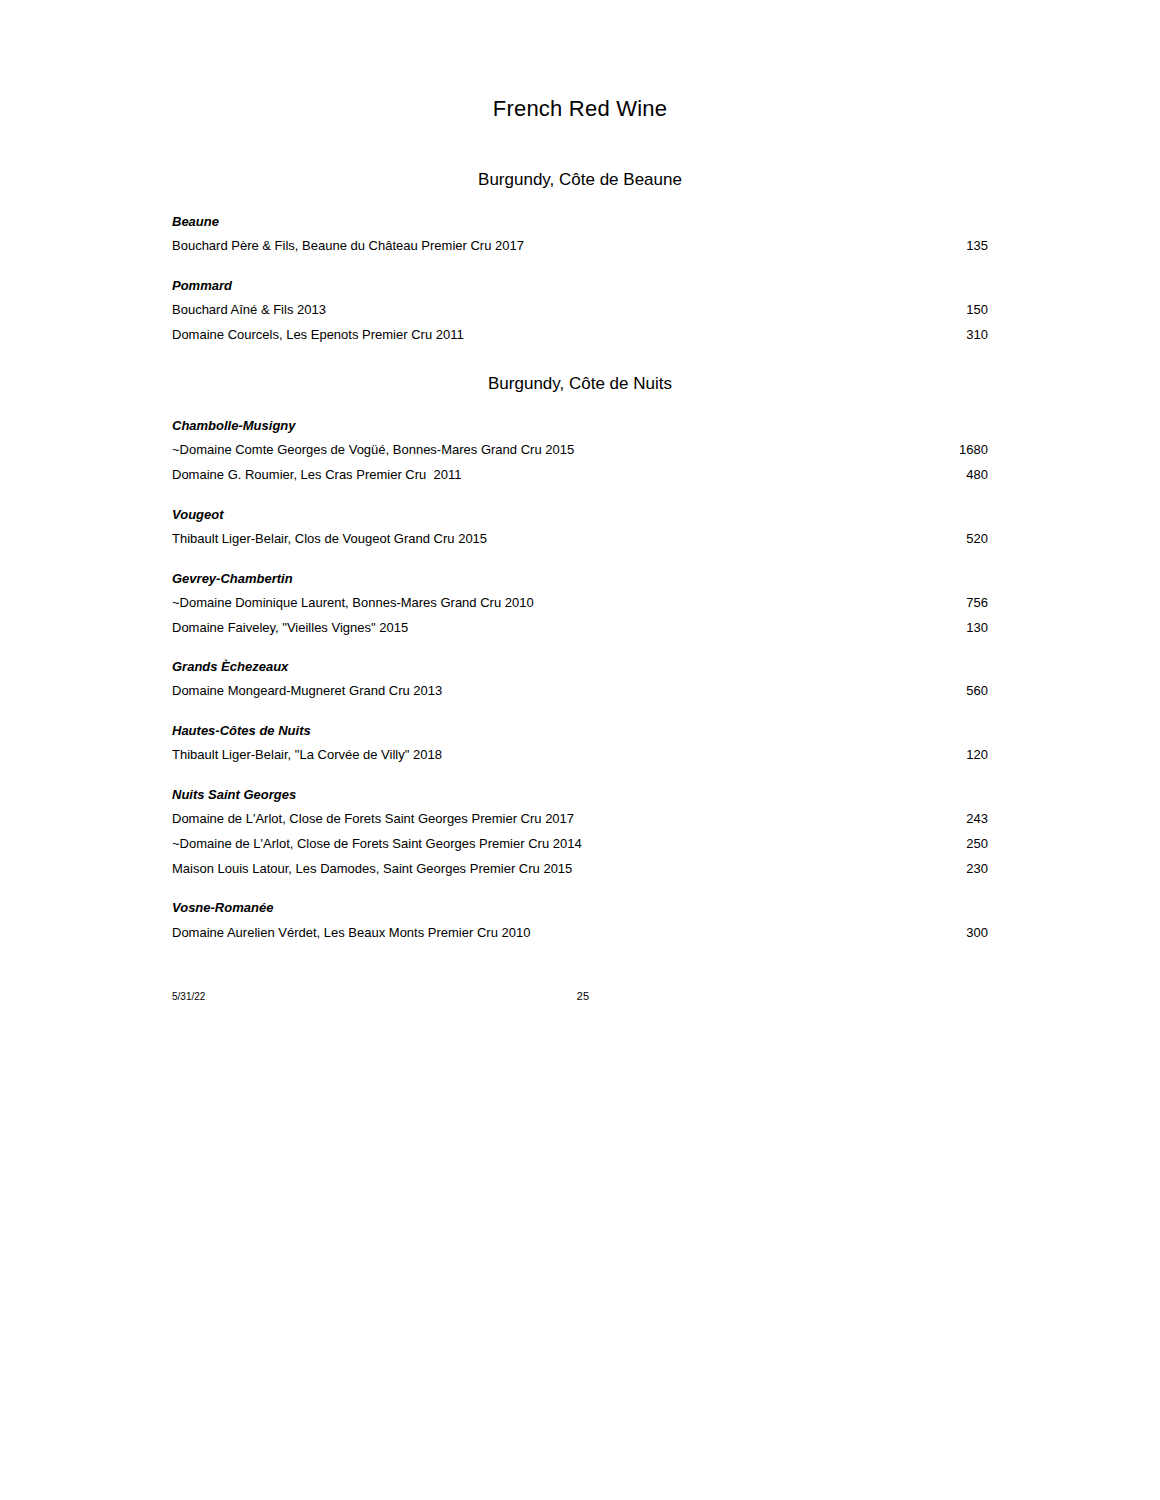French Red Wine
Burgundy, Côte de Beaune
Beaune
| Bouchard Père & Fils, Beaune du Château Premier Cru 2017 | 135 |
Pommard
| Bouchard Aîné & Fils 2013 | 150 |
| Domaine Courcels, Les Epenots Premier Cru 2011 | 310 |
Burgundy, Côte de Nuits
Chambolle-Musigny
| ~Domaine Comte Georges de Vogüé, Bonnes-Mares Grand Cru 2015 | 1680 |
| Domaine G. Roumier, Les Cras Premier Cru 2011 | 480 |
Vougeot
| Thibault Liger-Belair, Clos de Vougeot Grand Cru 2015 | 520 |
Gevrey-Chambertin
| ~Domaine Dominique Laurent, Bonnes-Mares Grand Cru 2010 | 756 |
| Domaine Faiveley, "Vieilles Vignes" 2015 | 130 |
Grands Èchezeaux
| Domaine Mongeard-Mugneret Grand Cru 2013 | 560 |
Hautes-Côtes de Nuits
| Thibault Liger-Belair, "La Corvée de Villy" 2018 | 120 |
Nuits Saint Georges
| Domaine de L'Arlot, Close de Forets Saint Georges Premier Cru 2017 | 243 |
| ~Domaine de L'Arlot, Close de Forets Saint Georges Premier Cru 2014 | 250 |
| Maison Louis Latour, Les Damodes, Saint Georges Premier Cru 2015 | 230 |
Vosne-Romanée
| Domaine Aurelien Vérdet, Les Beaux Monts Premier Cru 2010 | 300 |
5/31/22
25